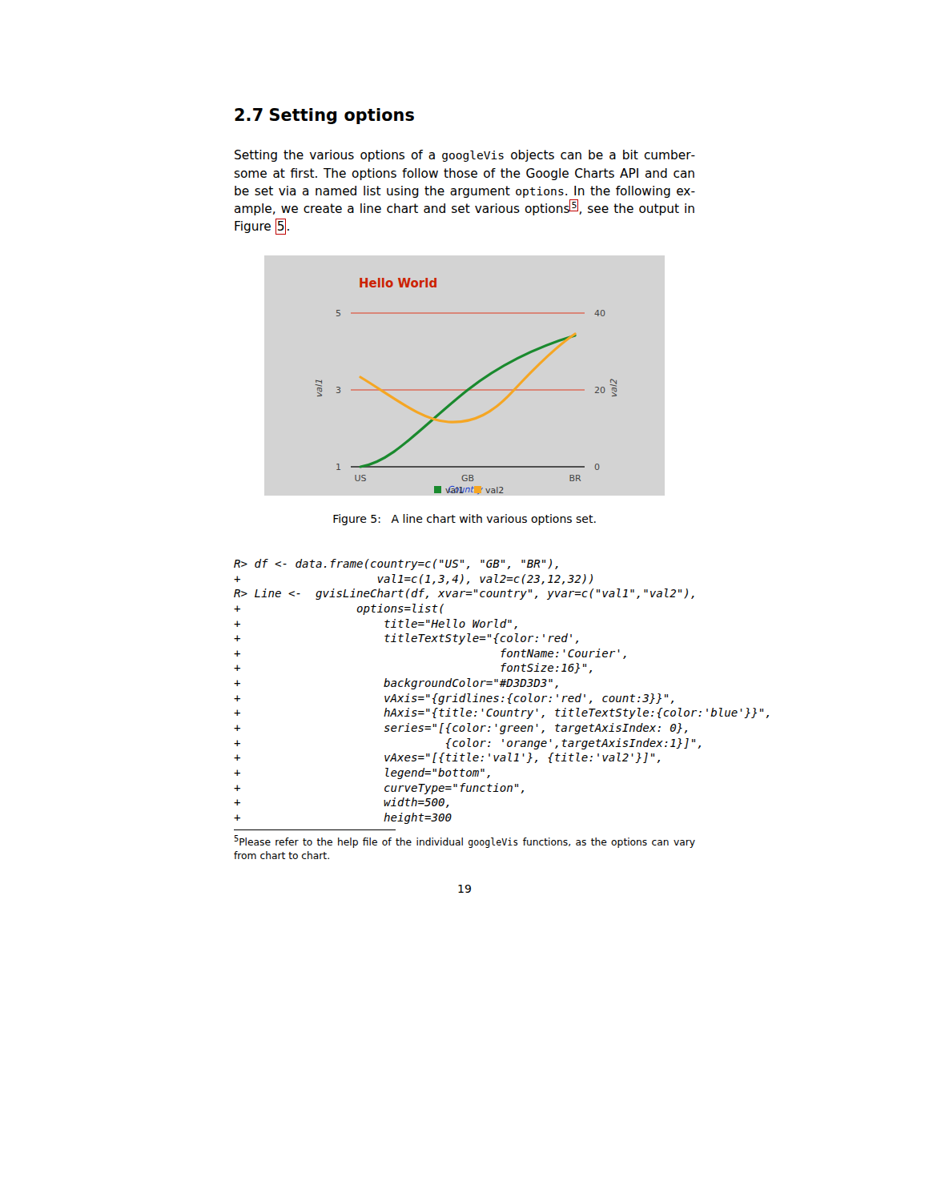2.7 Setting options
Setting the various options of a googleVis objects can be a bit cumbersome at first. The options follow those of the Google Charts API and can be set via a named list using the argument options. In the following example, we create a line chart and set various options5, see the output in Figure 5.
Hello World 5 3 1 40 20 0 val1 val2 US GB BR Country val1 val2
Figure 5: A line chart with various options set.
R> df <- data.frame(country=c("US", "GB", "BR"),
+                    val1=c(1,3,4), val2=c(23,12,32))
R> Line <-  gvisLineChart(df, xvar="country", yvar=c("val1","val2"),
+                 options=list(
+                     title="Hello World",
+                     titleTextStyle="{color:'red',
+                                      fontName:'Courier',
+                                      fontSize:16}",
+                     backgroundColor="#D3D3D3",
+                     vAxis="{gridlines:{color:'red', count:3}}",
+                     hAxis="{title:'Country', titleTextStyle:{color:'blue'}}",
+                     series="[{color:'green', targetAxisIndex: 0},
+                              {color: 'orange',targetAxisIndex:1}]",
+                     vAxes="[{title:'val1'}, {title:'val2'}]",
+                     legend="bottom",
+                     curveType="function",
+                     width=500,
+                     height=300
5Please refer to the help file of the individual googleVis functions, as the options can vary from chart to chart.
19